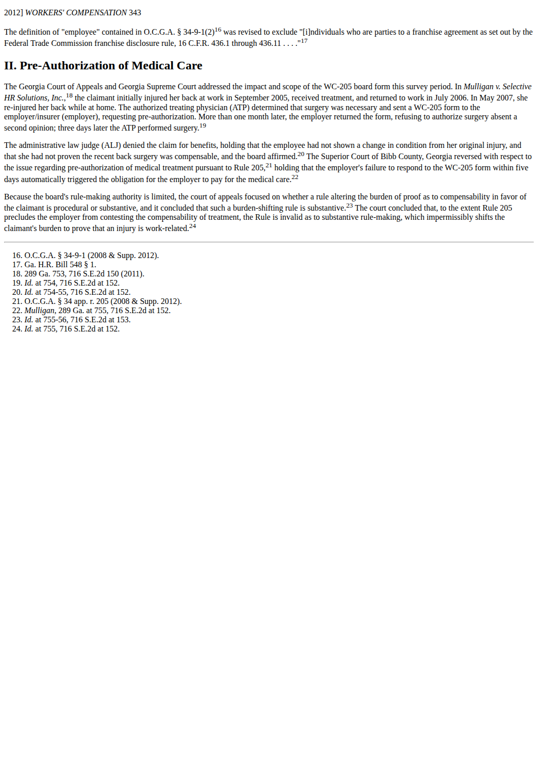2012] WORKERS' COMPENSATION 343
The definition of "employee" contained in O.C.G.A. § 34-9-1(2)16 was revised to exclude "[i]ndividuals who are parties to a franchise agreement as set out by the Federal Trade Commission franchise disclosure rule, 16 C.F.R. 436.1 through 436.11 . . . ."17
II. Pre-Authorization of Medical Care
The Georgia Court of Appeals and Georgia Supreme Court addressed the impact and scope of the WC-205 board form this survey period. In Mulligan v. Selective HR Solutions, Inc.,18 the claimant initially injured her back at work in September 2005, received treatment, and returned to work in July 2006. In May 2007, she re-injured her back while at home. The authorized treating physician (ATP) determined that surgery was necessary and sent a WC-205 form to the employer/insurer (employer), requesting pre-authorization. More than one month later, the employer returned the form, refusing to authorize surgery absent a second opinion; three days later the ATP performed surgery.19
The administrative law judge (ALJ) denied the claim for benefits, holding that the employee had not shown a change in condition from her original injury, and that she had not proven the recent back surgery was compensable, and the board affirmed.20 The Superior Court of Bibb County, Georgia reversed with respect to the issue regarding pre-authorization of medical treatment pursuant to Rule 205,21 holding that the employer's failure to respond to the WC-205 form within five days automatically triggered the obligation for the employer to pay for the medical care.22
Because the board's rule-making authority is limited, the court of appeals focused on whether a rule altering the burden of proof as to compensability in favor of the claimant is procedural or substantive, and it concluded that such a burden-shifting rule is substantive.23 The court concluded that, to the extent Rule 205 precludes the employer from contesting the compensability of treatment, the Rule is invalid as to substantive rule-making, which impermissibly shifts the claimant's burden to prove that an injury is work-related.24
O.C.G.A. § 34-9-1 (2008 & Supp. 2012).
Ga. H.R. Bill 548 § 1.
289 Ga. 753, 716 S.E.2d 150 (2011).
Id. at 754, 716 S.E.2d at 152.
Id. at 754-55, 716 S.E.2d at 152.
O.C.G.A. § 34 app. r. 205 (2008 & Supp. 2012).
Mulligan, 289 Ga. at 755, 716 S.E.2d at 152.
Id. at 755-56, 716 S.E.2d at 153.
Id. at 755, 716 S.E.2d at 152.